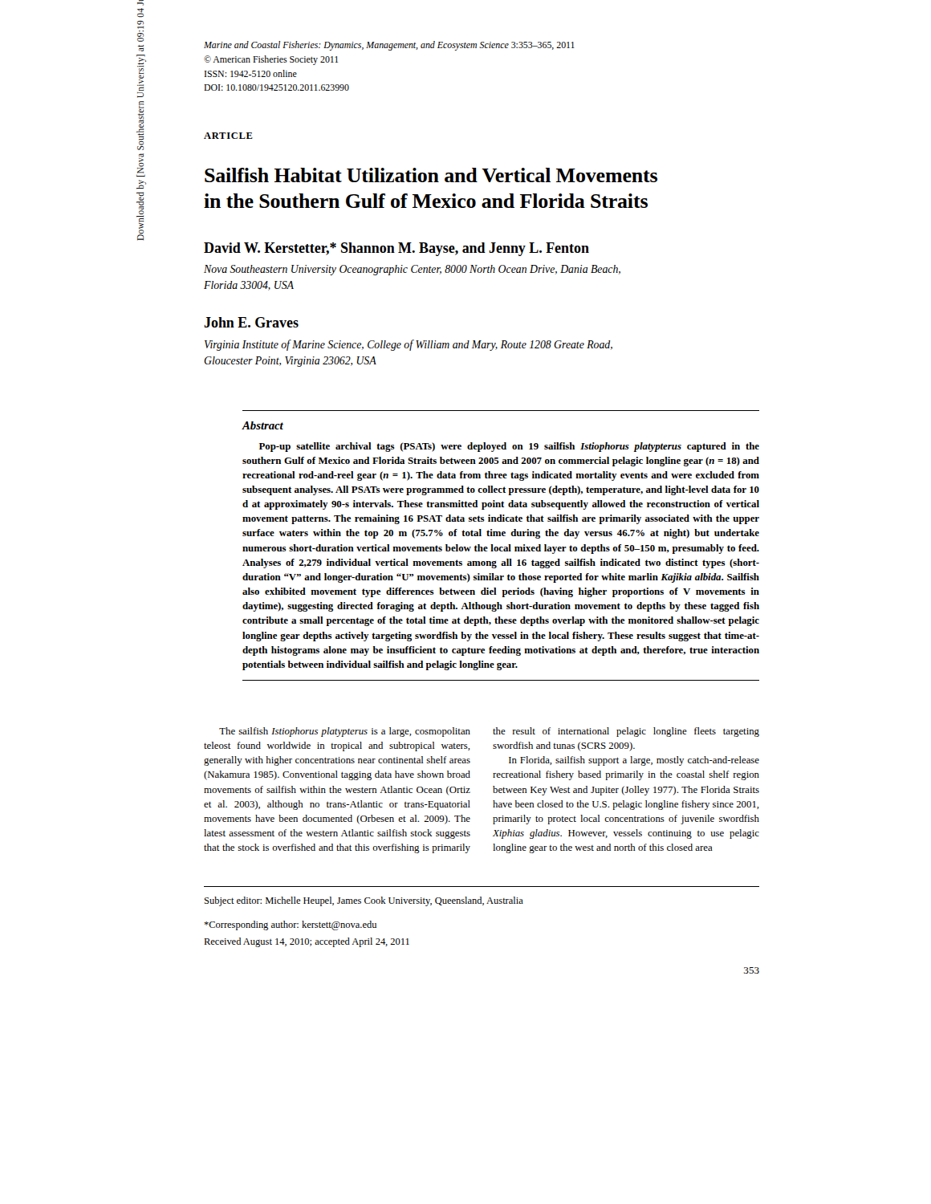Downloaded by [Nova Southeastern University] at 09:19 04 June 2015
Marine and Coastal Fisheries: Dynamics, Management, and Ecosystem Science 3:353–365, 2011
© American Fisheries Society 2011
ISSN: 1942-5120 online
DOI: 10.1080/19425120.2011.623990
ARTICLE
Sailfish Habitat Utilization and Vertical Movements
in the Southern Gulf of Mexico and Florida Straits
David W. Kerstetter,* Shannon M. Bayse, and Jenny L. Fenton
Nova Southeastern University Oceanographic Center, 8000 North Ocean Drive, Dania Beach,
Florida 33004, USA
John E. Graves
Virginia Institute of Marine Science, College of William and Mary, Route 1208 Greate Road,
Gloucester Point, Virginia 23062, USA
Abstract
Pop-up satellite archival tags (PSATs) were deployed on 19 sailfish Istiophorus platypterus captured in the southern Gulf of Mexico and Florida Straits between 2005 and 2007 on commercial pelagic longline gear (n = 18) and recreational rod-and-reel gear (n = 1). The data from three tags indicated mortality events and were excluded from subsequent analyses. All PSATs were programmed to collect pressure (depth), temperature, and light-level data for 10 d at approximately 90-s intervals. These transmitted point data subsequently allowed the reconstruction of vertical movement patterns. The remaining 16 PSAT data sets indicate that sailfish are primarily associated with the upper surface waters within the top 20 m (75.7% of total time during the day versus 46.7% at night) but undertake numerous short-duration vertical movements below the local mixed layer to depths of 50–150 m, presumably to feed. Analyses of 2,279 individual vertical movements among all 16 tagged sailfish indicated two distinct types (short-duration “V” and longer-duration “U” movements) similar to those reported for white marlin Kajikia albida. Sailfish also exhibited movement type differences between diel periods (having higher proportions of V movements in daytime), suggesting directed foraging at depth. Although short-duration movement to depths by these tagged fish contribute a small percentage of the total time at depth, these depths overlap with the monitored shallow-set pelagic longline gear depths actively targeting swordfish by the vessel in the local fishery. These results suggest that time-at-depth histograms alone may be insufficient to capture feeding motivations at depth and, therefore, true interaction potentials between individual sailfish and pelagic longline gear.
The sailfish Istiophorus platypterus is a large, cosmopolitan teleost found worldwide in tropical and subtropical waters, generally with higher concentrations near continental shelf areas (Nakamura 1985). Conventional tagging data have shown broad movements of sailfish within the western Atlantic Ocean (Ortiz et al. 2003), although no trans-Atlantic or trans-Equatorial movements have been documented (Orbesen et al. 2009). The latest assessment of the western Atlantic sailfish stock suggests that the stock is overfished and that this overfishing is primarily the result of international pelagic longline fleets targeting swordfish and tunas (SCRS 2009).
In Florida, sailfish support a large, mostly catch-and-release recreational fishery based primarily in the coastal shelf region between Key West and Jupiter (Jolley 1977). The Florida Straits have been closed to the U.S. pelagic longline fishery since 2001, primarily to protect local concentrations of juvenile swordfish Xiphias gladius. However, vessels continuing to use pelagic longline gear to the west and north of this closed area
Subject editor: Michelle Heupel, James Cook University, Queensland, Australia
*Corresponding author: kerstett@nova.edu
Received August 14, 2010; accepted April 24, 2011
353